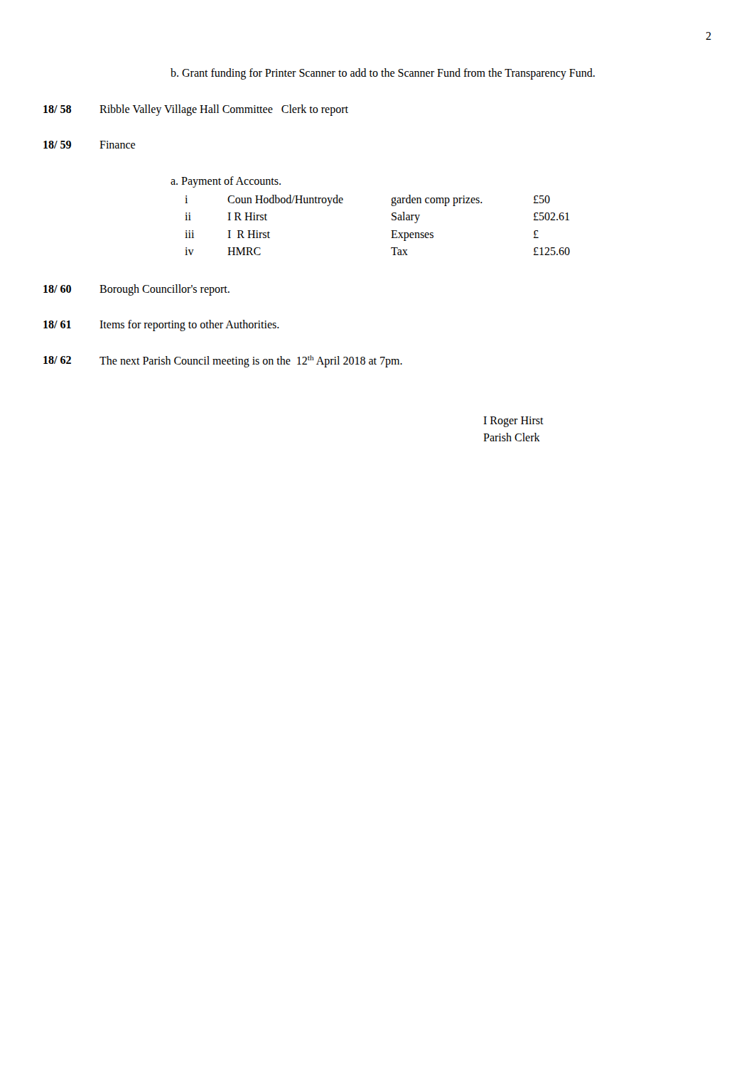2
b. Grant funding for Printer Scanner to add to the Scanner Fund from the Transparency Fund.
18/ 58
Ribble Valley Village Hall Committee Clerk to report
18/ 59
Finance
a. Payment of Accounts.
| i | Coun Hodbod/Huntroyde | garden comp prizes. | £50 |
| ii | I R Hirst | Salary | £502.61 |
| iii | I R Hirst | Expenses | £ |
| iv | HMRC | Tax | £125.60 |
18/ 60
Borough Councillor's report.
18/ 61
Items for reporting to other Authorities.
18/ 62
The next Parish Council meeting is on the 12th April 2018 at 7pm.
I Roger Hirst
Parish Clerk